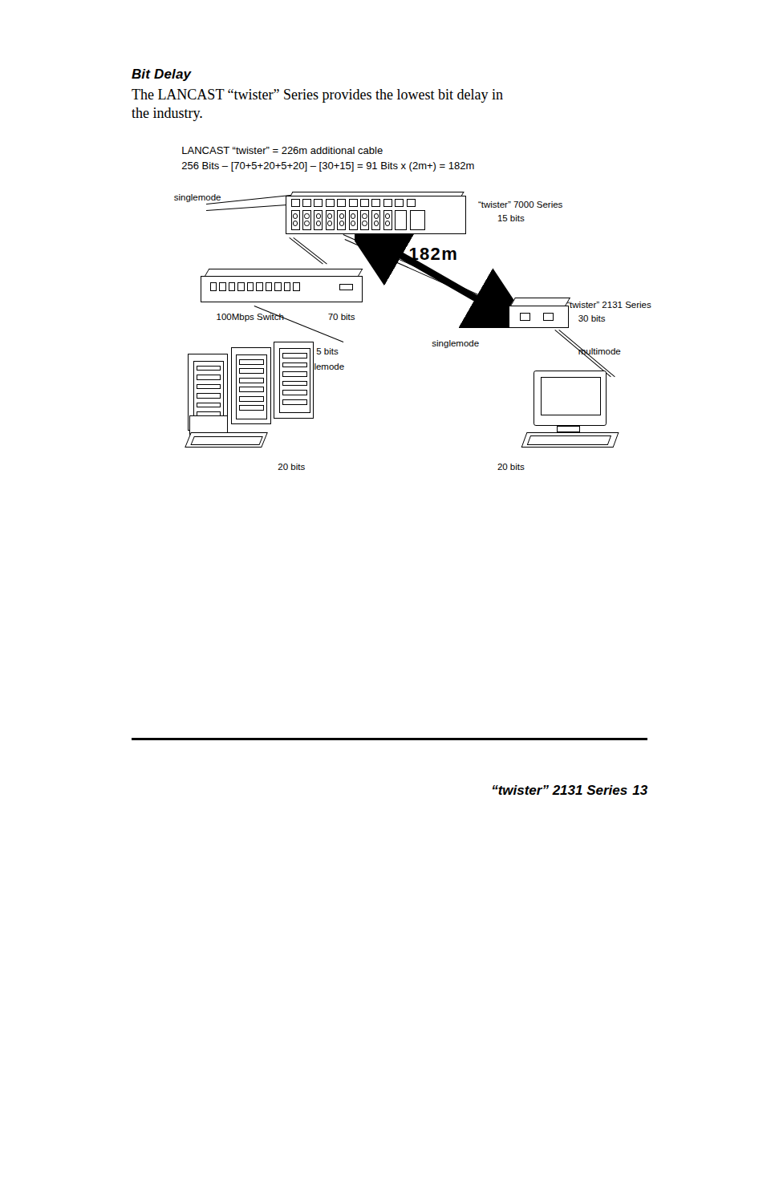Bit Delay
The LANCAST “twister” Series provides the lowest bit delay in
the industry.
LANCAST “twister” = 226m additional cable
256 Bits – [70+5+20+5+20] – [30+15] = 91 Bits x (2m+) = 182m
singlemode
“twister” 7000 Series
15 bits
100Mbps Switch
70 bits
“twister” 2131 Series
30 bits
singlemode
multimode
5 bits
singlemode
20 bits
20 bits
182m
“twister” 2131 Series13